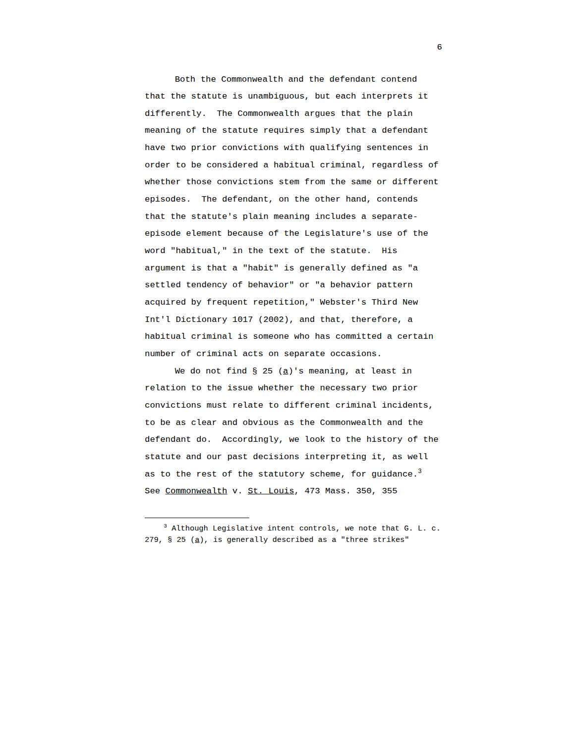6
Both the Commonwealth and the defendant contend that the statute is unambiguous, but each interprets it differently. The Commonwealth argues that the plain meaning of the statute requires simply that a defendant have two prior convictions with qualifying sentences in order to be considered a habitual criminal, regardless of whether those convictions stem from the same or different episodes. The defendant, on the other hand, contends that the statute's plain meaning includes a separate-episode element because of the Legislature's use of the word "habitual," in the text of the statute. His argument is that a "habit" is generally defined as "a settled tendency of behavior" or "a behavior pattern acquired by frequent repetition," Webster's Third New Int'l Dictionary 1017 (2002), and that, therefore, a habitual criminal is someone who has committed a certain number of criminal acts on separate occasions.
We do not find § 25 (a)'s meaning, at least in relation to the issue whether the necessary two prior convictions must relate to different criminal incidents, to be as clear and obvious as the Commonwealth and the defendant do. Accordingly, we look to the history of the statute and our past decisions interpreting it, as well as to the rest of the statutory scheme, for guidance.3 See Commonwealth v. St. Louis, 473 Mass. 350, 355
3 Although Legislative intent controls, we note that G. L. c. 279, § 25 (a), is generally described as a "three strikes"